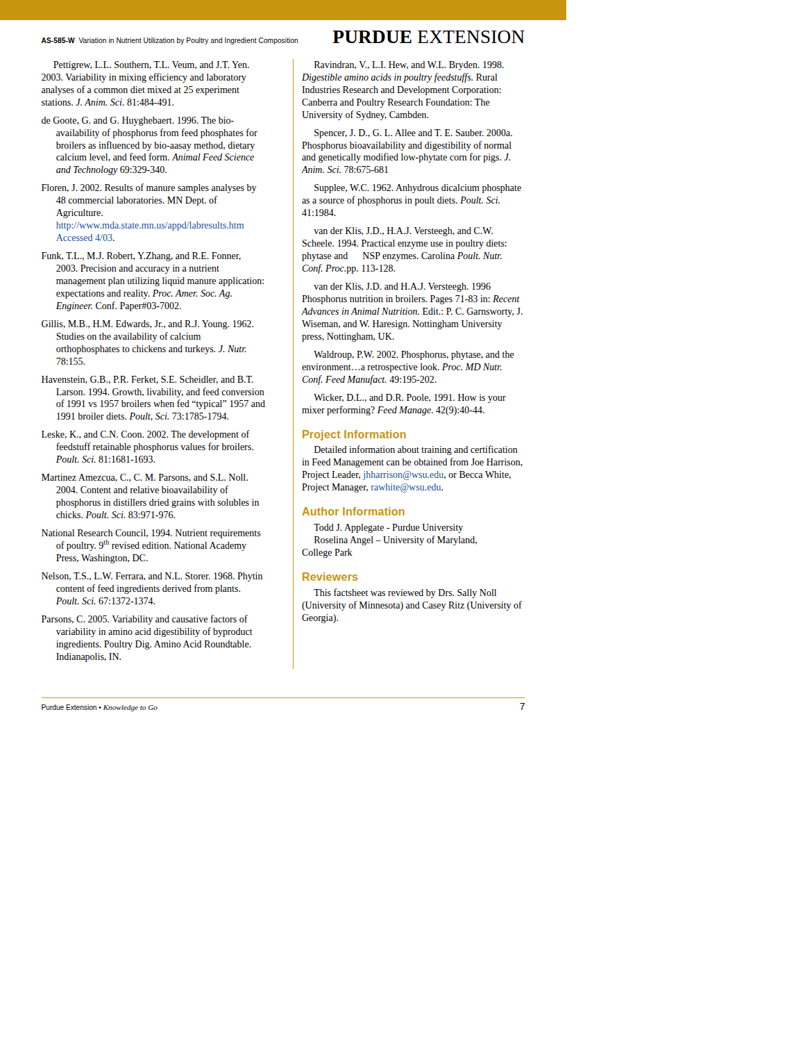AS-585-W Variation in Nutrient Utilization by Poultry and Ingredient Composition
PURDUE EXTENSION
Pettigrew, L.L. Southern, T.L. Veum, and J.T. Yen. 2003. Variability in mixing efficiency and laboratory analyses of a common diet mixed at 25 experiment stations. J. Anim. Sci. 81:484-491.
de Goote, G. and G. Huyghebaert. 1996. The bio-availability of phosphorus from feed phosphates for broilers as influenced by bio-aasay method, dietary calcium level, and feed form. Animal Feed Science and Technology 69:329-340.
Floren, J. 2002. Results of manure samples analyses by 48 commercial laboratories. MN Dept. of Agriculture. http://www.mda.state.mn.us/appd/labresults.htm Accessed 4/03.
Funk, T.L., M.J. Robert, Y.Zhang, and R.E. Fonner, 2003. Precision and accuracy in a nutrient management plan utilizing liquid manure application: expectations and reality. Proc. Amer. Soc. Ag. Engineer. Conf. Paper#03-7002.
Gillis, M.B., H.M. Edwards, Jr., and R.J. Young. 1962. Studies on the availability of calcium orthophosphates to chickens and turkeys. J. Nutr. 78:155.
Havenstein, G.B., P.R. Ferket, S.E. Scheidler, and B.T. Larson. 1994. Growth, livability, and feed conversion of 1991 vs 1957 broilers when fed “typical” 1957 and 1991 broiler diets. Poult, Sci. 73:1785-1794.
Leske, K., and C.N. Coon. 2002. The development of feedstuff retainable phosphorus values for broilers. Poult. Sci. 81:1681-1693.
Martinez Amezcua, C., C. M. Parsons, and S.L. Noll. 2004. Content and relative bioavailability of phosphorus in distillers dried grains with solubles in chicks. Poult. Sci. 83:971-976.
National Research Council, 1994. Nutrient requirements of poultry. 9th revised edition. National Academy Press, Washington, DC.
Nelson, T.S., L.W. Ferrara, and N.L. Storer. 1968. Phytin content of feed ingredients derived from plants. Poult. Sci. 67:1372-1374.
Parsons, C. 2005. Variability and causative factors of variability in amino acid digestibility of byproduct ingredients. Poultry Dig. Amino Acid Roundtable. Indianapolis, IN.
Ravindran, V., L.I. Hew, and W.L. Bryden. 1998. Digestible amino acids in poultry feedstuffs. Rural Industries Research and Development Corporation: Canberra and Poultry Research Foundation: The University of Sydney, Cambden.
Spencer, J. D., G. L. Allee and T. E. Sauber. 2000a. Phosphorus bioavailability and digestibility of normal and genetically modified low-phytate corn for pigs. J. Anim. Sci. 78:675-681
Supplee, W.C. 1962. Anhydrous dicalcium phosphate as a source of phosphorus in poult diets. Poult. Sci. 41:1984.
van der Klis, J.D., H.A.J. Versteegh, and C.W. Scheele. 1994. Practical enzyme use in poultry diets: phytase and NSP enzymes. Carolina Poult. Nutr. Conf. Proc. pp. 113-128.
van der Klis, J.D. and H.A.J. Versteegh. 1996 Phosphorus nutrition in broilers. Pages 71-83 in: Recent Advances in Animal Nutrition. Edit.: P. C. Garnsworty, J. Wiseman, and W. Haresign. Nottingham University press, Nottingham, UK.
Waldroup, P.W. 2002. Phosphorus, phytase, and the environment…a retrospective look. Proc. MD Nutr. Conf. Feed Manufact. 49:195-202.
Wicker, D.L., and D.R. Poole, 1991. How is your mixer performing? Feed Manage. 42(9):40-44.
Project Information
Detailed information about training and certification in Feed Management can be obtained from Joe Harrison, Project Leader, jhharrison@wsu.edu, or Becca White, Project Manager, rawhite@wsu.edu.
Author Information
Todd J. Applegate - Purdue University
Roselina Angel – University of Maryland,
College Park
Reviewers
This factsheet was reviewed by Drs. Sally Noll (University of Minnesota) and Casey Ritz (University of Georgia).
Purdue Extension • Knowledge to Go
7